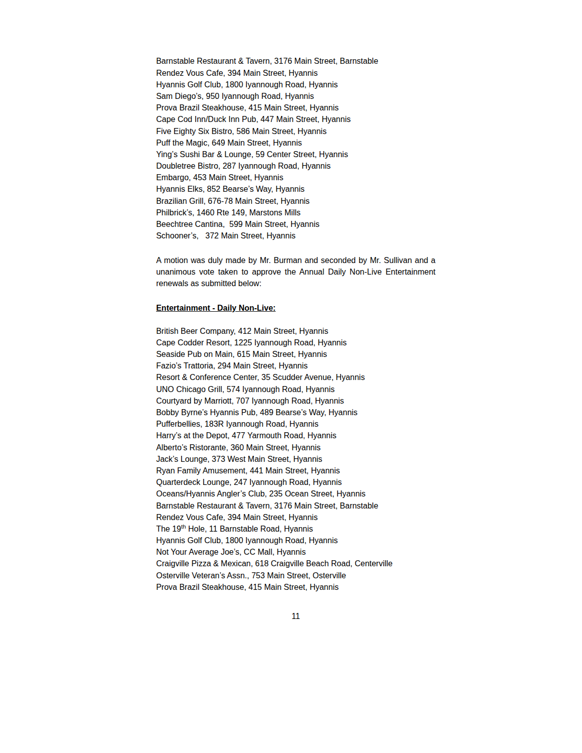Barnstable Restaurant & Tavern, 3176 Main Street, Barnstable
Rendez Vous Cafe, 394 Main Street, Hyannis
Hyannis Golf Club, 1800 Iyannough Road, Hyannis
Sam Diego’s, 950 Iyannough Road, Hyannis
Prova Brazil Steakhouse, 415 Main Street, Hyannis
Cape Cod Inn/Duck Inn Pub, 447 Main Street, Hyannis
Five Eighty Six Bistro, 586 Main Street, Hyannis
Puff the Magic, 649 Main Street, Hyannis
Ying’s Sushi Bar & Lounge, 59 Center Street, Hyannis
Doubletree Bistro, 287 Iyannough Road, Hyannis
Embargo, 453 Main Street, Hyannis
Hyannis Elks, 852 Bearse’s Way, Hyannis
Brazilian Grill, 676-78 Main Street, Hyannis
Philbrick’s, 1460 Rte 149, Marstons Mills
Beechtree Cantina, 599 Main Street, Hyannis
Schooner’s, 372 Main Street, Hyannis
A motion was duly made by Mr. Burman and seconded by Mr. Sullivan and a unanimous vote taken to approve the Annual Daily Non-Live Entertainment renewals as submitted below:
Entertainment - Daily Non-Live:
British Beer Company, 412 Main Street, Hyannis
Cape Codder Resort, 1225 Iyannough Road, Hyannis
Seaside Pub on Main, 615 Main Street, Hyannis
Fazio’s Trattoria, 294 Main Street, Hyannis
Resort & Conference Center, 35 Scudder Avenue, Hyannis
UNO Chicago Grill, 574 Iyannough Road, Hyannis
Courtyard by Marriott, 707 Iyannough Road, Hyannis
Bobby Byrne’s Hyannis Pub, 489 Bearse’s Way, Hyannis
Pufferbellies, 183R Iyannough Road, Hyannis
Harry’s at the Depot, 477 Yarmouth Road, Hyannis
Alberto’s Ristorante, 360 Main Street, Hyannis
Jack’s Lounge, 373 West Main Street, Hyannis
Ryan Family Amusement, 441 Main Street, Hyannis
Quarterdeck Lounge, 247 Iyannough Road, Hyannis
Oceans/Hyannis Angler’s Club, 235 Ocean Street, Hyannis
Barnstable Restaurant & Tavern, 3176 Main Street, Barnstable
Rendez Vous Cafe, 394 Main Street, Hyannis
The 19th Hole, 11 Barnstable Road, Hyannis
Hyannis Golf Club, 1800 Iyannough Road, Hyannis
Not Your Average Joe’s, CC Mall, Hyannis
Craigville Pizza & Mexican, 618 Craigville Beach Road, Centerville
Osterville Veteran’s Assn., 753 Main Street, Osterville
Prova Brazil Steakhouse, 415 Main Street, Hyannis
11